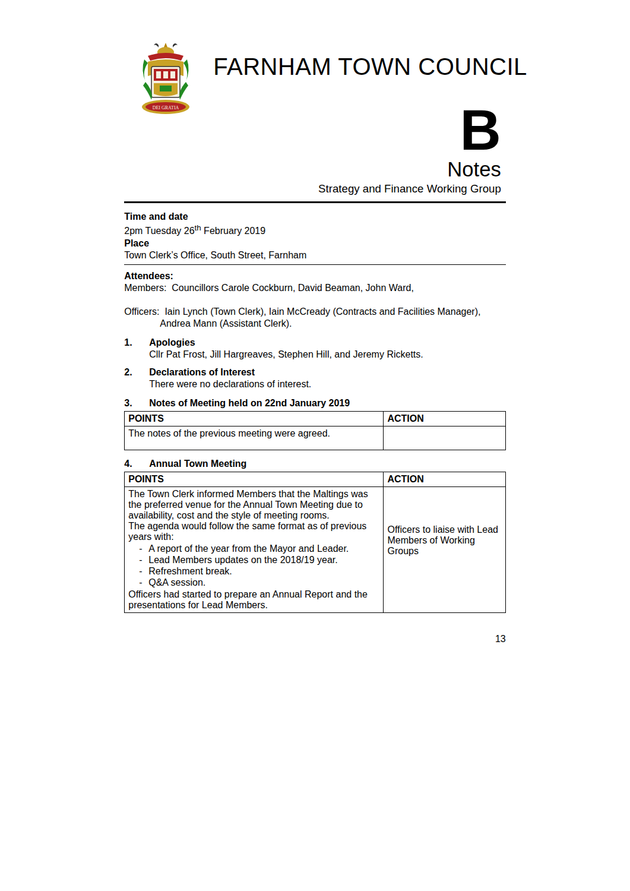FARNHAM TOWN COUNCIL
B
Notes
Strategy and Finance Working Group
Time and date
2pm Tuesday 26th February 2019
Place
Town Clerk’s Office, South Street, Farnham
Attendees:
Members: Councillors Carole Cockburn, David Beaman, John Ward,
Officers: Iain Lynch (Town Clerk), Iain McCready (Contracts and Facilities Manager),
Andrea Mann (Assistant Clerk).
Apologies
Cllr Pat Frost, Jill Hargreaves, Stephen Hill, and Jeremy Ricketts.
Declarations of Interest
There were no declarations of interest.
3. Notes of Meeting held on 22nd January 2019
| POINTS | ACTION |
| --- | --- |
| The notes of the previous meeting were agreed. | |
4. Annual Town Meeting
| POINTS | ACTION |
| --- | --- |
| The Town Clerk informed Members that the Maltings was the preferred venue for the Annual Town Meeting due to availability, cost and the style of meeting rooms. The agenda would follow the same format as of previous years with: A report of the year from the Mayor and Leader. Lead Members updates on the 2018/19 year. Refreshment break. Q&A session. Officers had started to prepare an Annual Report and the presentations for Lead Members. | Officers to liaise with Lead Members of Working Groups |
13